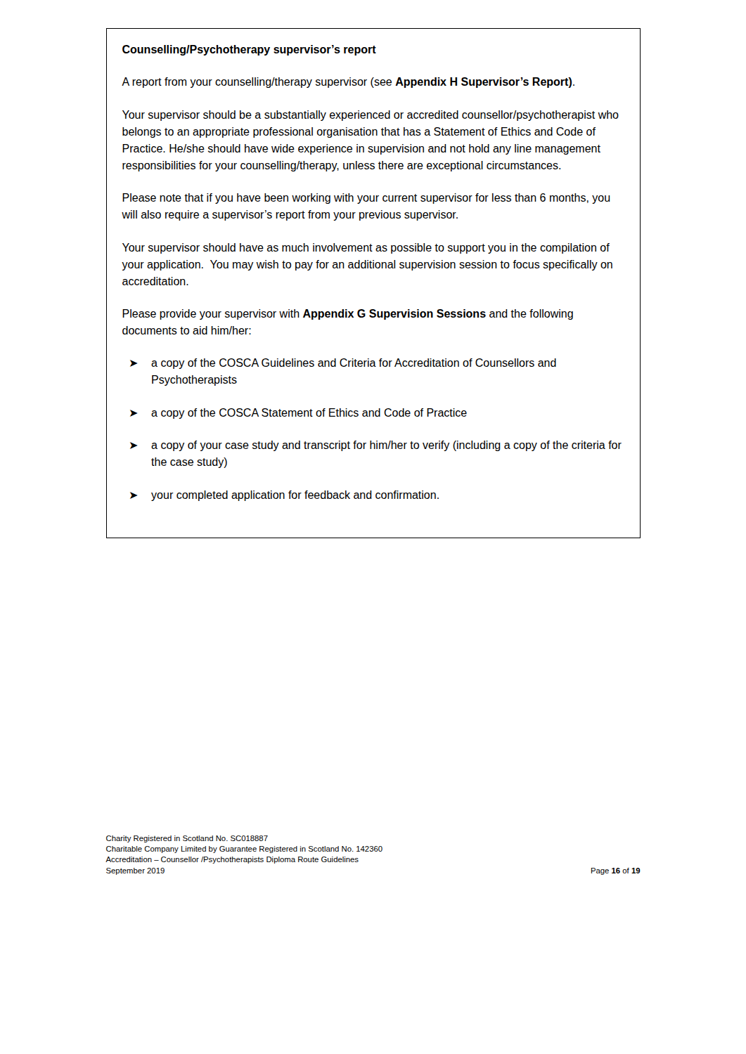Counselling/Psychotherapy supervisor’s report
A report from your counselling/therapy supervisor (see Appendix H Supervisor’s Report).
Your supervisor should be a substantially experienced or accredited counsellor/psychotherapist who belongs to an appropriate professional organisation that has a Statement of Ethics and Code of Practice. He/she should have wide experience in supervision and not hold any line management responsibilities for your counselling/therapy, unless there are exceptional circumstances.
Please note that if you have been working with your current supervisor for less than 6 months, you will also require a supervisor’s report from your previous supervisor.
Your supervisor should have as much involvement as possible to support you in the compilation of your application. You may wish to pay for an additional supervision session to focus specifically on accreditation.
Please provide your supervisor with Appendix G Supervision Sessions and the following documents to aid him/her:
a copy of the COSCA Guidelines and Criteria for Accreditation of Counsellors and Psychotherapists
a copy of the COSCA Statement of Ethics and Code of Practice
a copy of your case study and transcript for him/her to verify (including a copy of the criteria for the case study)
your completed application for feedback and confirmation.
Charity Registered in Scotland No. SC018887
Charitable Company Limited by Guarantee Registered in Scotland No. 142360
Accreditation – Counsellor /Psychotherapists Diploma Route Guidelines
September 2019 Page 16 of 19